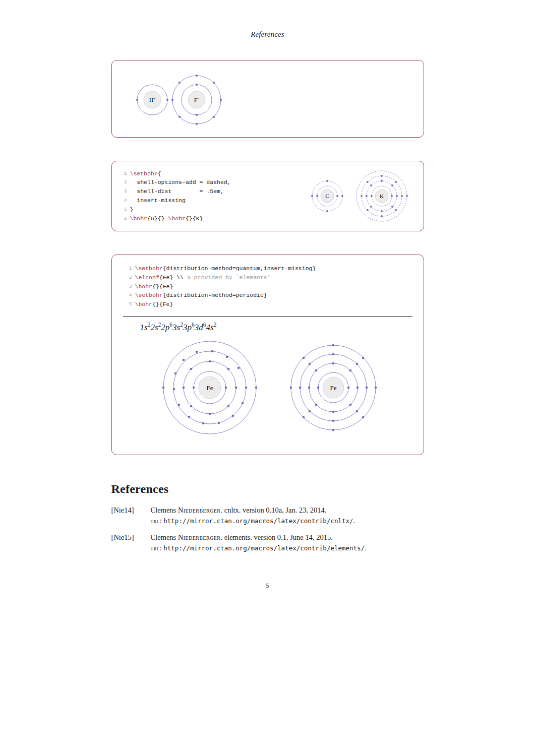References
H+ F−
\setbohr{ shell-options-add = dashed, shell-dist = .5em, insert-missing}\bohr{6}{} \bohr{}{K}
C K
\setbohr{distribution-method=quantum,insert-missing}\elconf{Fe} \\ % provided by `elements'\bohr{}{Fe}\setbohr{distribution-method=periodic}\bohr{}{Fe}
1s22s22p63s23p63d64s2
Fe Fe
References
[Nie14]
Clemens Niederberger. cnltx. version 0.10a, Jan. 23, 2014.
url: http://mirror.ctan.org/macros/latex/contrib/cnltx/.
[Nie15]
Clemens Niederberger. elements. version 0.1, June 14, 2015.
url: http://mirror.ctan.org/macros/latex/contrib/elements/.
5